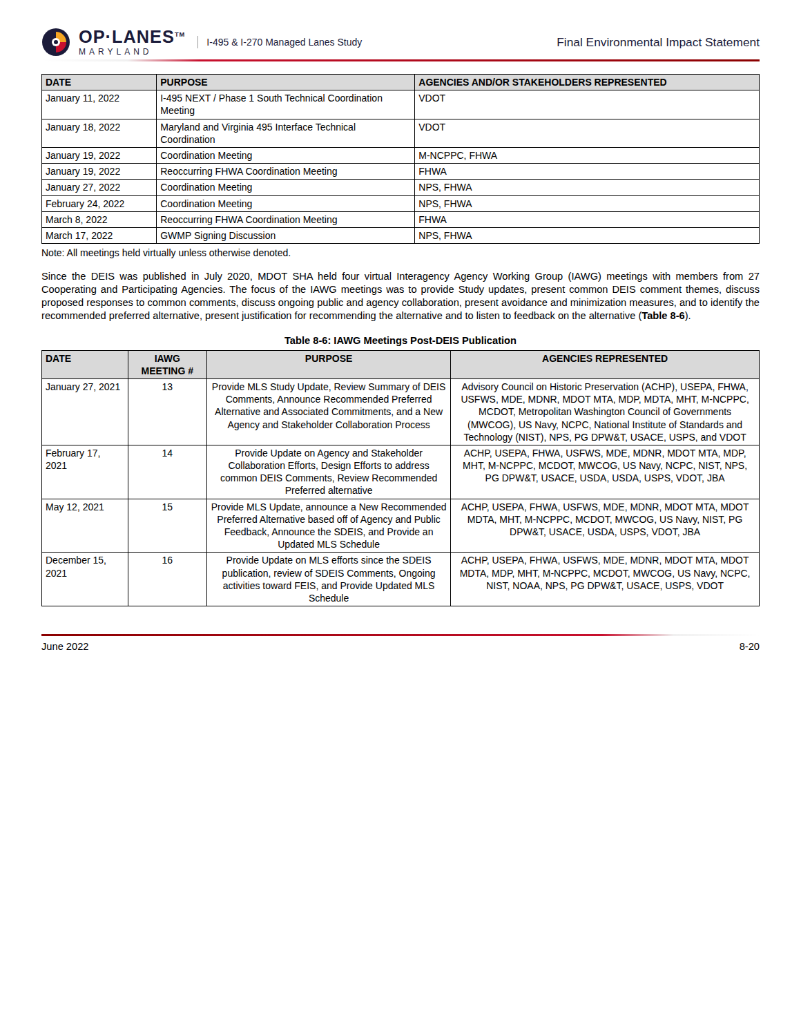OP·LANESTM
MARYLAND
I-495 & I-270 Managed Lanes Study
Final Environmental Impact Statement
| DATE | PURPOSE | AGENCIES AND/OR STAKEHOLDERS REPRESENTED |
| --- | --- | --- |
| January 11, 2022 | I-495 NEXT / Phase 1 South Technical Coordination Meeting | VDOT |
| January 18, 2022 | Maryland and Virginia 495 Interface Technical Coordination | VDOT |
| January 19, 2022 | Coordination Meeting | M-NCPPC, FHWA |
| January 19, 2022 | Reoccurring FHWA Coordination Meeting | FHWA |
| January 27, 2022 | Coordination Meeting | NPS, FHWA |
| February 24, 2022 | Coordination Meeting | NPS, FHWA |
| March 8, 2022 | Reoccurring FHWA Coordination Meeting | FHWA |
| March 17, 2022 | GWMP Signing Discussion | NPS, FHWA |
Note: All meetings held virtually unless otherwise denoted.
Since the DEIS was published in July 2020, MDOT SHA held four virtual Interagency Agency Working Group (IAWG) meetings with members from 27 Cooperating and Participating Agencies. The focus of the IAWG meetings was to provide Study updates, present common DEIS comment themes, discuss proposed responses to common comments, discuss ongoing public and agency collaboration, present avoidance and minimization measures, and to identify the recommended preferred alternative, present justification for recommending the alternative and to listen to feedback on the alternative (Table 8-6).
Table 8-6: IAWG Meetings Post-DEIS Publication
| DATE | IAWG MEETING # | PURPOSE | AGENCIES REPRESENTED |
| --- | --- | --- | --- |
| January 27, 2021 | 13 | Provide MLS Study Update, Review Summary of DEIS Comments, Announce Recommended Preferred Alternative and Associated Commitments, and a New Agency and Stakeholder Collaboration Process | Advisory Council on Historic Preservation (ACHP), USEPA, FHWA, USFWS, MDE, MDNR, MDOT MTA, MDP, MDTA, MHT, M-NCPPC, MCDOT, Metropolitan Washington Council of Governments (MWCOG), US Navy, NCPC, National Institute of Standards and Technology (NIST), NPS, PG DPW&T, USACE, USPS, and VDOT |
| February 17, 2021 | 14 | Provide Update on Agency and Stakeholder Collaboration Efforts, Design Efforts to address common DEIS Comments, Review Recommended Preferred alternative | ACHP, USEPA, FHWA, USFWS, MDE, MDNR, MDOT MTA, MDP, MHT, M-NCPPC, MCDOT, MWCOG, US Navy, NCPC, NIST, NPS, PG DPW&T, USACE, USDA, USDA, USPS, VDOT, JBA |
| May 12, 2021 | 15 | Provide MLS Update, announce a New Recommended Preferred Alternative based off of Agency and Public Feedback, Announce the SDEIS, and Provide an Updated MLS Schedule | ACHP, USEPA, FHWA, USFWS, MDE, MDNR, MDOT MTA, MDOT MDTA, MHT, M-NCPPC, MCDOT, MWCOG, US Navy, NIST, PG DPW&T, USACE, USDA, USPS, VDOT, JBA |
| December 15, 2021 | 16 | Provide Update on MLS efforts since the SDEIS publication, review of SDEIS Comments, Ongoing activities toward FEIS, and Provide Updated MLS Schedule | ACHP, USEPA, FHWA, USFWS, MDE, MDNR, MDOT MTA, MDOT MDTA, MDP, MHT, M-NCPPC, MCDOT, MWCOG, US Navy, NCPC, NIST, NOAA, NPS, PG DPW&T, USACE, USPS, VDOT |
June 2022
8-20